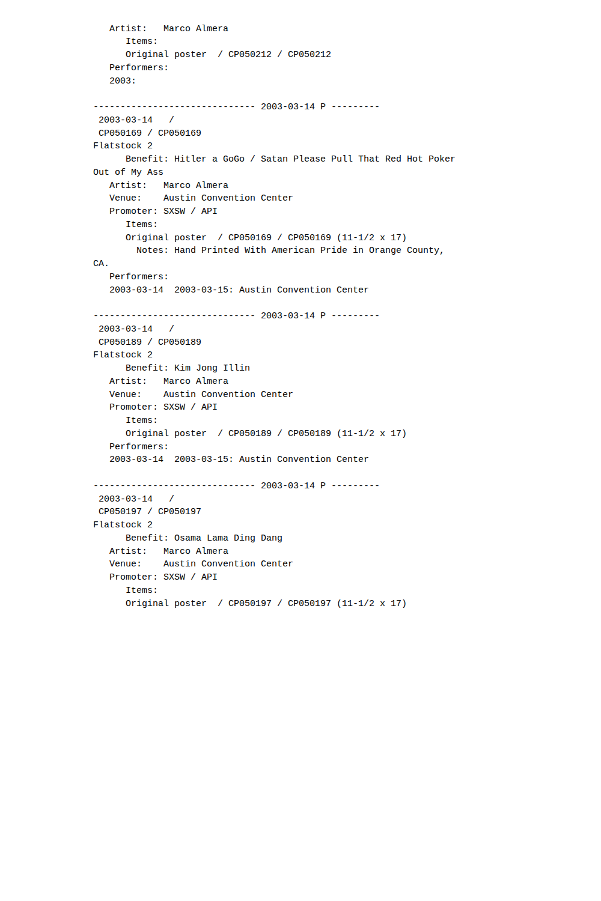Artist: Marco Almera Items: Original poster / CP050212 / CP050212 Performers: 2003: ------------------------------ 2003-03-14 P --------- 2003-03-14 / CP050169 / CP050169 Flatstock 2 Benefit: Hitler a GoGo / Satan Please Pull That Red Hot Poker Out of My Ass Artist: Marco Almera Venue: Austin Convention Center Promoter: SXSW / API Items: Original poster / CP050169 / CP050169 (11-1/2 x 17) Notes: Hand Printed With American Pride in Orange County, CA. Performers: 2003-03-14 2003-03-15: Austin Convention Center ------------------------------ 2003-03-14 P --------- 2003-03-14 / CP050189 / CP050189 Flatstock 2 Benefit: Kim Jong Illin Artist: Marco Almera Venue: Austin Convention Center Promoter: SXSW / API Items: Original poster / CP050189 / CP050189 (11-1/2 x 17) Performers: 2003-03-14 2003-03-15: Austin Convention Center ------------------------------ 2003-03-14 P --------- 2003-03-14 / CP050197 / CP050197 Flatstock 2 Benefit: Osama Lama Ding Dang Artist: Marco Almera Venue: Austin Convention Center Promoter: SXSW / API Items: Original poster / CP050197 / CP050197 (11-1/2 x 17)